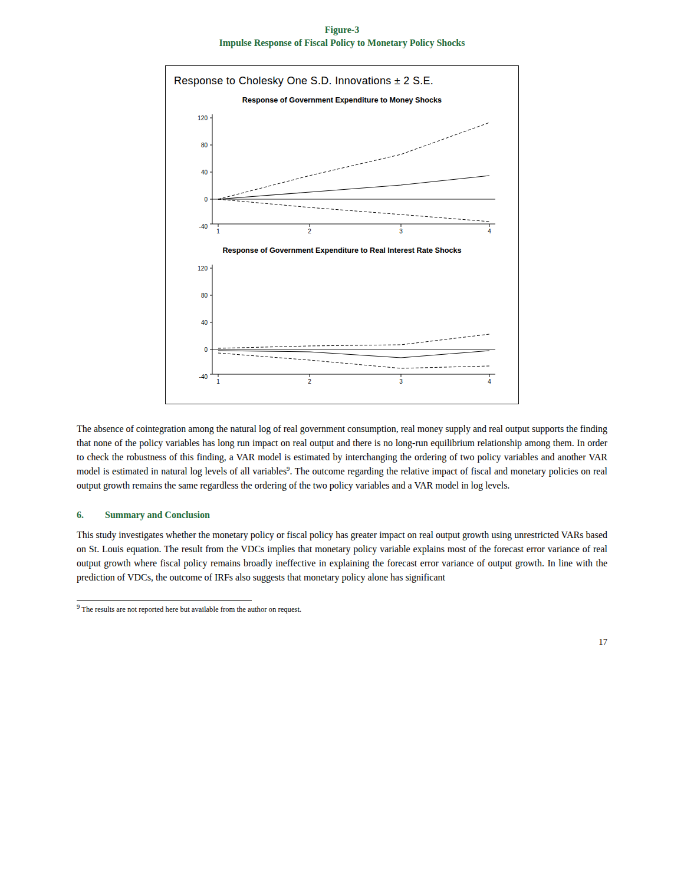Figure-3 Impulse Response of Fiscal Policy to Monetary Policy Shocks
Response to Cholesky One S.D. Innovations ± 2 S.E.
Response of Government Expenditure to Money Shocks
120 80 40 0 -40 1 2 3 4
Response of Government Expenditure to Real Interest Rate Shocks
120 80 40 0 -40 1 2 3 4
The absence of cointegration among the natural log of real government consumption, real money supply and real output supports the finding that none of the policy variables has long run impact on real output and there is no long-run equilibrium relationship among them. In order to check the robustness of this finding, a VAR model is estimated by interchanging the ordering of two policy variables and another VAR model is estimated in natural log levels of all variables9. The outcome regarding the relative impact of fiscal and monetary policies on real output growth remains the same regardless the ordering of the two policy variables and a VAR model in log levels.
6. Summary and Conclusion
This study investigates whether the monetary policy or fiscal policy has greater impact on real output growth using unrestricted VARs based on St. Louis equation. The result from the VDCs implies that monetary policy variable explains most of the forecast error variance of real output growth where fiscal policy remains broadly ineffective in explaining the forecast error variance of output growth. In line with the prediction of VDCs, the outcome of IRFs also suggests that monetary policy alone has significant
9 The results are not reported here but available from the author on request.
17